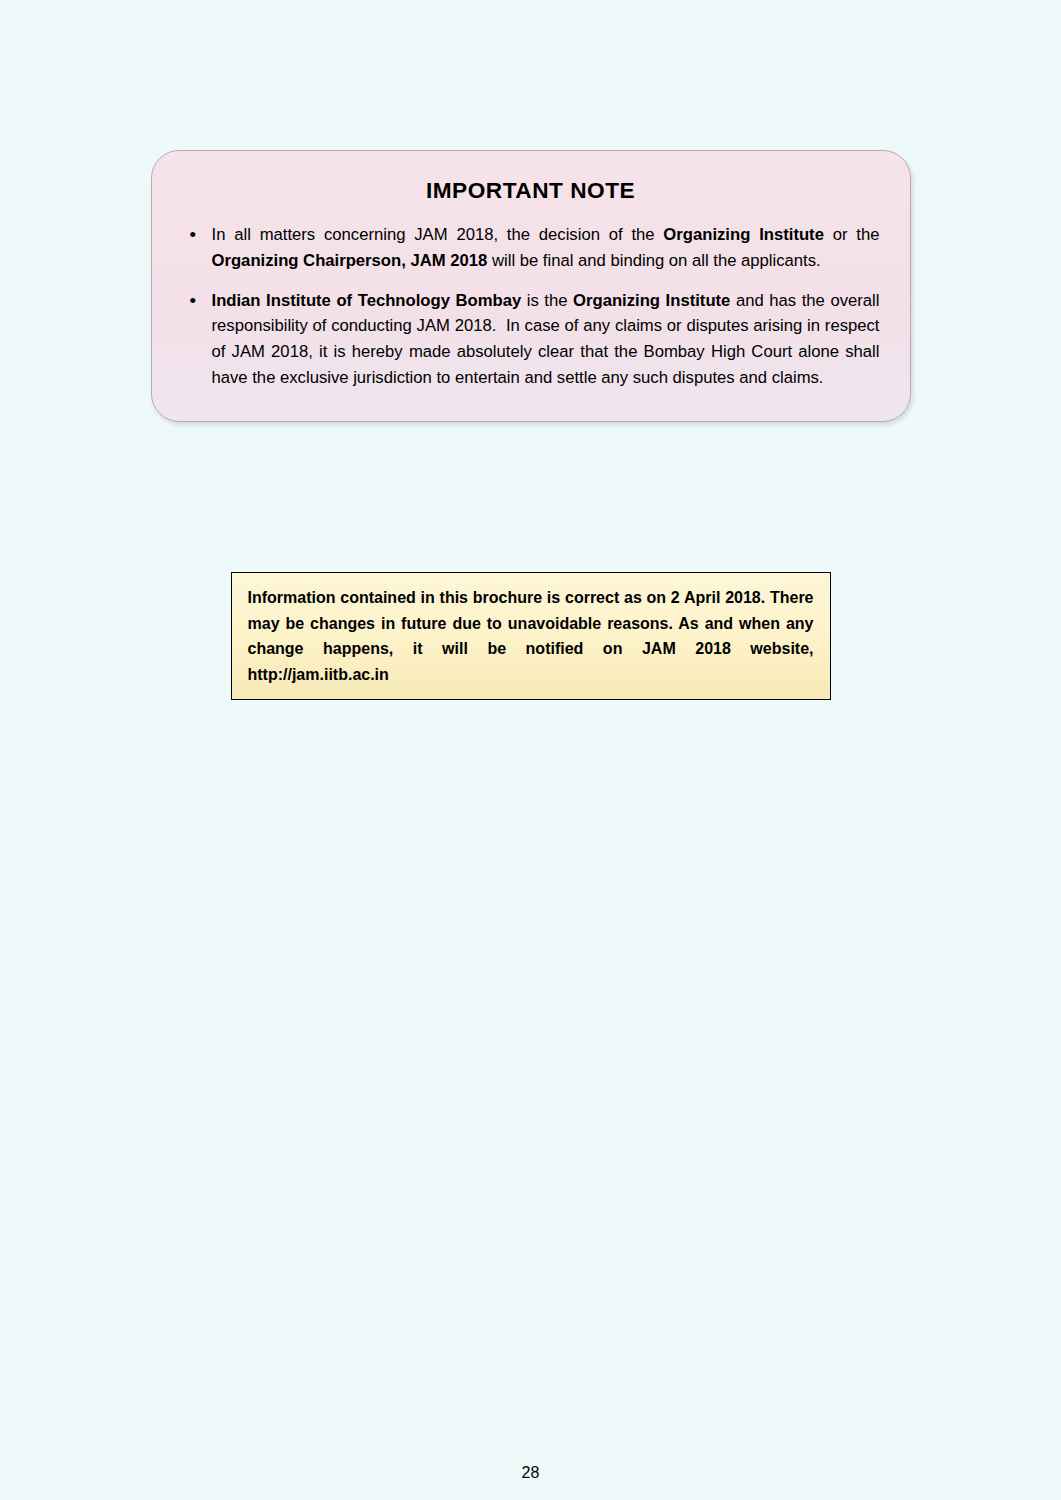IMPORTANT NOTE
In all matters concerning JAM 2018, the decision of the Organizing Institute or the Organizing Chairperson, JAM 2018 will be final and binding on all the applicants.
Indian Institute of Technology Bombay is the Organizing Institute and has the overall responsibility of conducting JAM 2018. In case of any claims or disputes arising in respect of JAM 2018, it is hereby made absolutely clear that the Bombay High Court alone shall have the exclusive jurisdiction to entertain and settle any such disputes and claims.
Information contained in this brochure is correct as on 2 April 2018. There may be changes in future due to unavoidable reasons. As and when any change happens, it will be notified on JAM 2018 website, http://jam.iitb.ac.in
28